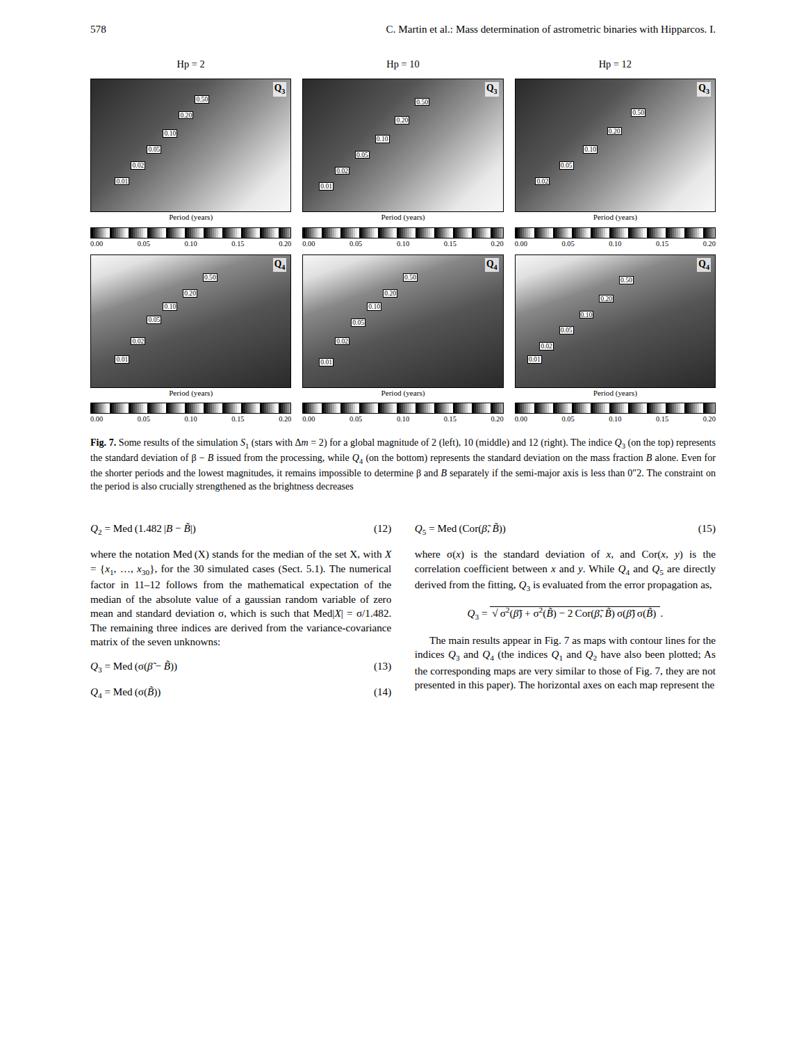578 C. Martin et al.: Mass determination of astrometric binaries with Hipparcos. I.
Hp = 2
Hp = 10
Hp = 12
Q3 0.50 0.20 0.10 0.05 0.02 0.01
Period (years)
0.000.050.100.150.20
Q3 0.50 0.20 0.10 0.05 0.02 0.01
Period (years)
0.000.050.100.150.20
Q3 0.50 0.20 0.10 0.05 0.02
Period (years)
0.000.050.100.150.20
Q4 0.50 0.20 0.10 0.05 0.02 0.01
Period (years)
0.000.050.100.150.20
Q4 0.50 0.20 0.10 0.05 0.02 0.01
Period (years)
0.000.050.100.150.20
Q4 0.50 0.20 0.10 0.05 0.02 0.01
Period (years)
0.000.050.100.150.20
Fig. 7. Some results of the simulation S1 (stars with Δm = 2) for a global magnitude of 2 (left), 10 (middle) and 12 (right). The indice Q3 (on the top) represents the standard deviation of β − B issued from the processing, while Q4 (on the bottom) represents the standard deviation on the mass fraction B alone. Even for the shorter periods and the lowest magnitudes, it remains impossible to determine β and B separately if the semi-major axis is less than 0″2. The constraint on the period is also crucially strengthened as the brightness decreases
Q2 = Med (1.482 |B − B̃|) (12)
where the notation Med (X) stands for the median of the set X, with X = {x1, …, x30}, for the 30 simulated cases (Sect. 5.1). The numerical factor in 11–12 follows from the mathematical expectation of the median of the absolute value of a gaussian random variable of zero mean and standard deviation σ, which is such that Med|X| = σ/1.482. The remaining three indices are derived from the variance-covariance matrix of the seven unknowns:
Q3 = Med (σ(β̃ − B̃)) (13)
Q4 = Med (σ(B̃)) (14)
Q5 = Med (Cor(β̃, B̃)) (15)
where σ(x) is the standard deviation of x, and Cor(x, y) is the correlation coefficient between x and y. While Q4 and Q5 are directly derived from the fitting, Q3 is evaluated from the error propagation as,
Q3 = √σ2(β̃) + σ2(B̃) − 2 Cor(β̃, B̃) σ(β̃) σ(B̃).
The main results appear in Fig. 7 as maps with contour lines for the indices Q3 and Q4 (the indices Q1 and Q2 have also been plotted; As the corresponding maps are very similar to those of Fig. 7, they are not presented in this paper). The horizontal axes on each map represent the